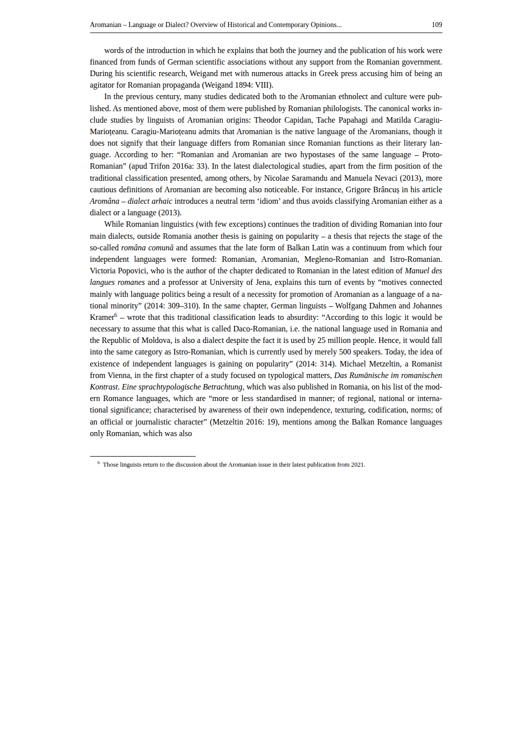Aromanian – Language or Dialect? Overview of Historical and Contemporary Opinions... 109
words of the introduction in which he explains that both the journey and the publication of his work were financed from funds of German scientific associations without any support from the Romanian government. During his scientific research, Weigand met with numerous attacks in Greek press accusing him of being an agitator for Romanian propaganda (Weigand 1894: VIII).
In the previous century, many studies dedicated both to the Aromanian ethnolect and culture were published. As mentioned above, most of them were published by Romanian philologists. The canonical works include studies by linguists of Aromanian origins: Theodor Capidan, Tache Papahagi and Matilda Caragiu-Marioțeanu. Caragiu-Marioțeanu admits that Aromanian is the native language of the Aromanians, though it does not signify that their language differs from Romanian since Romanian functions as their literary language. According to her: “Romanian and Aromanian are two hypostases of the same language – Proto-Romanian” (apud Trifon 2016a: 33). In the latest dialectological studies, apart from the firm position of the traditional classification presented, among others, by Nicolae Saramandu and Manuela Nevaci (2013), more cautious definitions of Aromanian are becoming also noticeable. For instance, Grigore Brâncuș in his article Aromâna – dialect arhaic introduces a neutral term ʻidiom’ and thus avoids classifying Aromanian either as a dialect or a language (2013).
While Romanian linguistics (with few exceptions) continues the tradition of dividing Romanian into four main dialects, outside Romania another thesis is gaining on popularity – a thesis that rejects the stage of the so-called româna comună and assumes that the late form of Balkan Latin was a continuum from which four independent languages were formed: Romanian, Aromanian, Megleno-Romanian and Istro-Romanian. Victoria Popovici, who is the author of the chapter dedicated to Romanian in the latest edition of Manuel des langues romanes and a professor at University of Jena, explains this turn of events by “motives connected mainly with language politics being a result of a necessity for promotion of Aromanian as a language of a national minority” (2014: 309–310). In the same chapter, German linguists – Wolfgang Dahmen and Johannes Kramer6 – wrote that this traditional classification leads to absurdity: “According to this logic it would be necessary to assume that this what is called Daco-Romanian, i.e. the national language used in Romania and the Republic of Moldova, is also a dialect despite the fact it is used by 25 million people. Hence, it would fall into the same category as Istro-Romanian, which is currently used by merely 500 speakers. Today, the idea of existence of independent languages is gaining on popularity” (2014: 314). Michael Metzeltin, a Romanist from Vienna, in the first chapter of a study focused on typological matters, Das Rumänische im romanischen Kontrast. Eine sprachtypologische Betrachtung, which was also published in Romania, on his list of the modern Romance languages, which are “more or less standardised in manner; of regional, national or international significance; characterised by awareness of their own independence, texturing, codification, norms; of an official or journalistic character” (Metzeltin 2016: 19), mentions among the Balkan Romance languages only Romanian, which was also
6 Those linguists return to the discussion about the Aromanian issue in their latest publication from 2021.